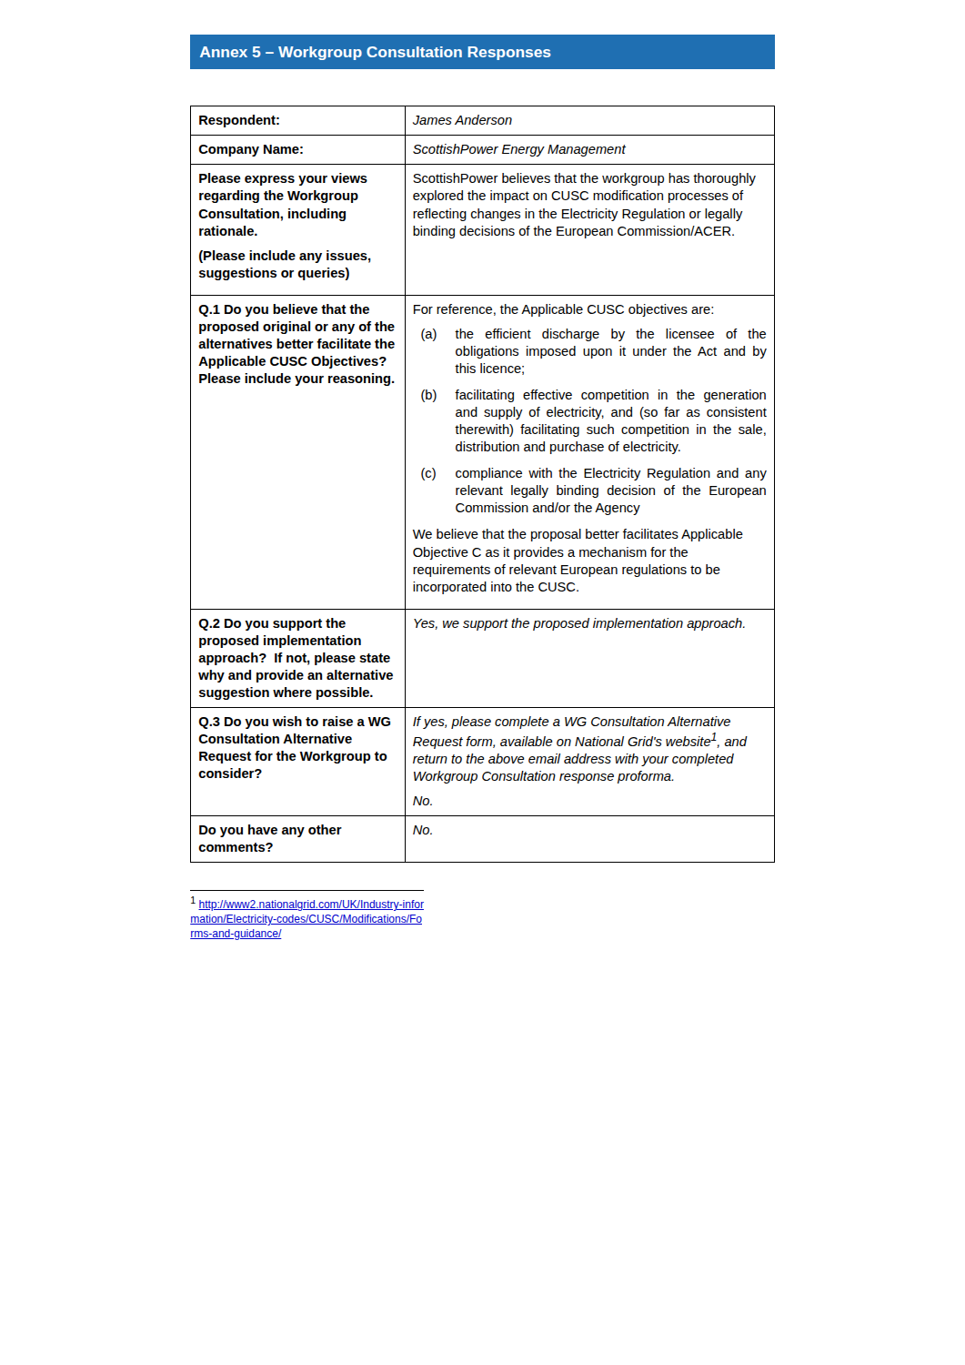Annex 5 – Workgroup Consultation Responses
| Respondent: | James Anderson |
| Company Name: | ScottishPower Energy Management |
| Please express your views regarding the Workgroup Consultation, including rationale. (Please include any issues, suggestions or queries) | ScottishPower believes that the workgroup has thoroughly explored the impact on CUSC modification processes of reflecting changes in the Electricity Regulation or legally binding decisions of the European Commission/ACER. |
| Q.1 Do you believe that the proposed original or any of the alternatives better facilitate the Applicable CUSC Objectives? Please include your reasoning. | For reference, the Applicable CUSC objectives are: (a) the efficient discharge by the licensee of the obligations imposed upon it under the Act and by this licence; (b) facilitating effective competition in the generation and supply of electricity, and (so far as consistent therewith) facilitating such competition in the sale, distribution and purchase of electricity. (c) compliance with the Electricity Regulation and any relevant legally binding decision of the European Commission and/or the Agency We believe that the proposal better facilitates Applicable Objective C as it provides a mechanism for the requirements of relevant European regulations to be incorporated into the CUSC. |
| Q.2 Do you support the proposed implementation approach? If not, please state why and provide an alternative suggestion where possible. | Yes, we support the proposed implementation approach. |
| Q.3 Do you wish to raise a WG Consultation Alternative Request for the Workgroup to consider? | If yes, please complete a WG Consultation Alternative Request form, available on National Grid's website 1 , and return to the above email address with your completed Workgroup Consultation response proforma. No. |
| Do you have any other comments? | No. |
1 http://www2.nationalgrid.com/UK/Industry-information/Electricity-codes/CUSC/Modifications/Forms-and-guidance/